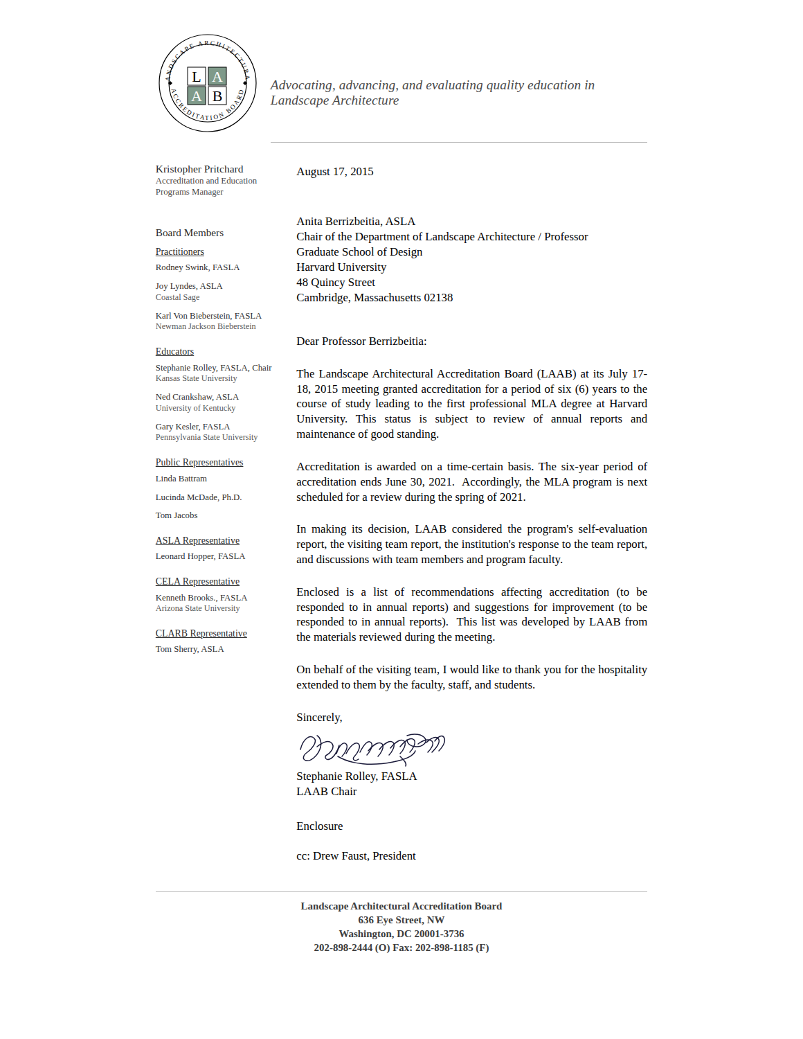LANDSCAPE ARCHITECTURAL ACCREDITATION BOARD L A A B
Advocating, advancing, and evaluating quality education in Landscape Architecture
Kristopher Pritchard
Accreditation and Education
Programs Manager
Board Members
Practitioners
Rodney Swink, FASLA
Joy Lyndes, ASLA
Coastal Sage
Karl Von Bieberstein, FASLA
Newman Jackson Bieberstein
Educators
Stephanie Rolley, FASLA, Chair
Kansas State University
Ned Crankshaw, ASLA
University of Kentucky
Gary Kesler, FASLA
Pennsylvania State University
Public Representatives
Linda Battram
Lucinda McDade, Ph.D.
Tom Jacobs
ASLA Representative
Leonard Hopper, FASLA
CELA Representative
Kenneth Brooks., FASLA
Arizona State University
CLARB Representative
Tom Sherry, ASLA
August 17, 2015
Anita Berrizbeitia, ASLA
Chair of the Department of Landscape Architecture / Professor
Graduate School of Design
Harvard University
48 Quincy Street
Cambridge, Massachusetts 02138
Dear Professor Berrizbeitia:
The Landscape Architectural Accreditation Board (LAAB) at its July 17-18, 2015 meeting granted accreditation for a period of six (6) years to the course of study leading to the first professional MLA degree at Harvard University. This status is subject to review of annual reports and maintenance of good standing.
Accreditation is awarded on a time-certain basis. The six-year period of accreditation ends June 30, 2021. Accordingly, the MLA program is next scheduled for a review during the spring of 2021.
In making its decision, LAAB considered the program's self-evaluation report, the visiting team report, the institution's response to the team report, and discussions with team members and program faculty.
Enclosed is a list of recommendations affecting accreditation (to be responded to in annual reports) and suggestions for improvement (to be responded to in annual reports). This list was developed by LAAB from the materials reviewed during the meeting.
On behalf of the visiting team, I would like to thank you for the hospitality extended to them by the faculty, staff, and students.
Sincerely,
Stephanie Rolley, FASLA
LAAB Chair
Enclosure
cc: Drew Faust, President
Landscape Architectural Accreditation Board
636 Eye Street, NW
Washington, DC 20001-3736
202-898-2444 (O) Fax: 202-898-1185 (F)